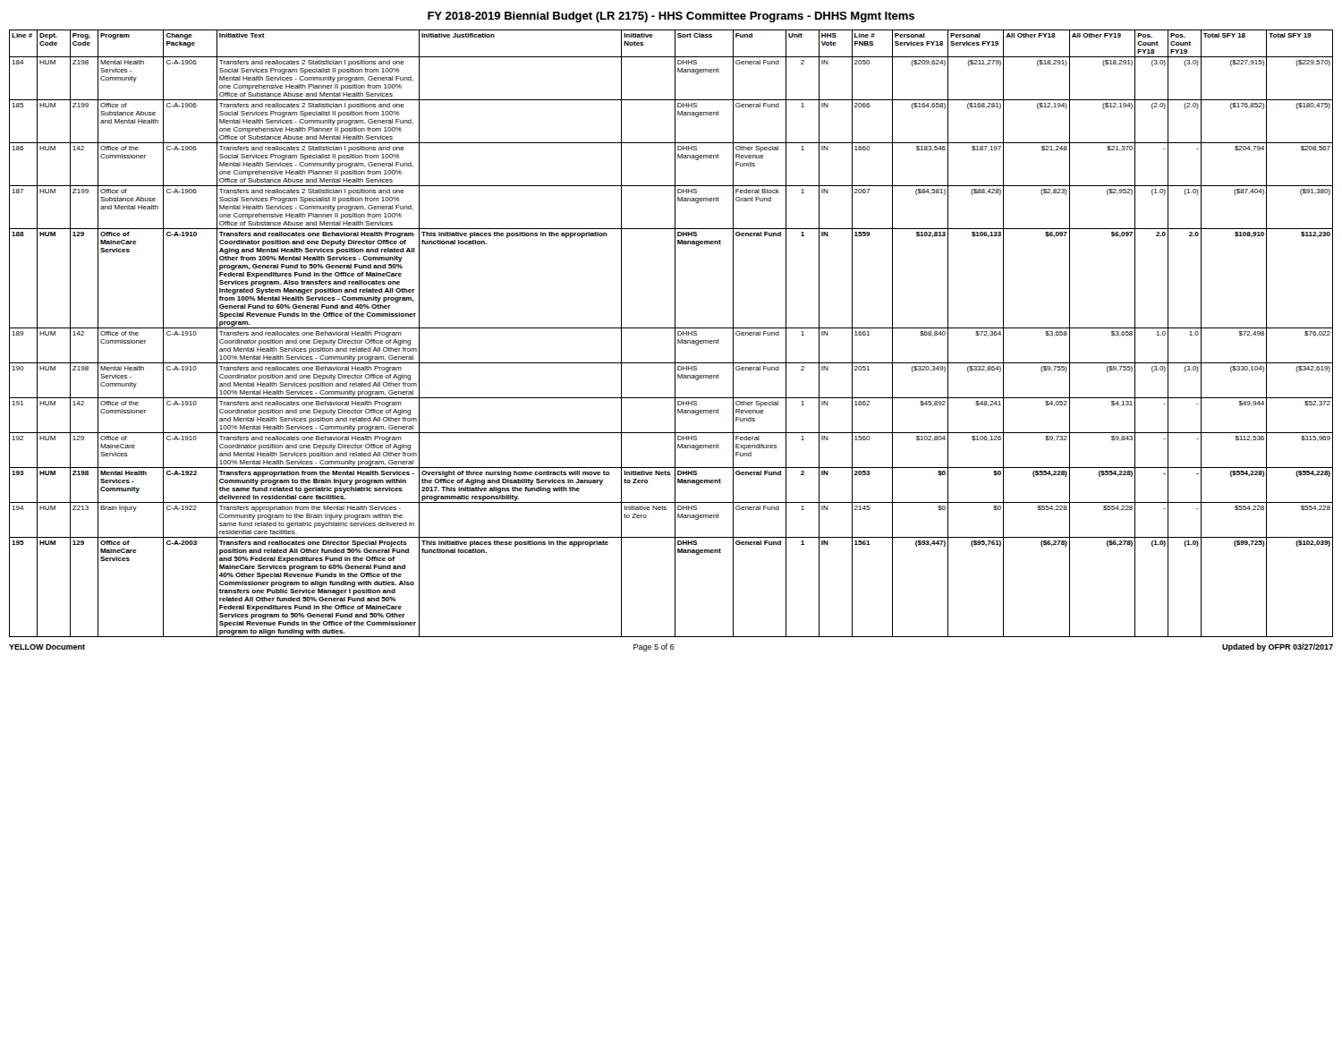FY 2018-2019 Biennial Budget (LR 2175) - HHS Committee Programs - DHHS Mgmt Items
| Line # | Dept. Code | Prog. Code | Program | Change Package | Initiative Text | Initiative Justification | Initiative Notes | Sort Class | Fund | Unit | HHS Vote | Line # FNBS | Personal Services FY18 | Personal Services FY19 | All Other FY18 | All Other FY19 | Pos. Count FY18 | Pos. Count FY19 | Total SFY 18 | Total SFY 19 |
| --- | --- | --- | --- | --- | --- | --- | --- | --- | --- | --- | --- | --- | --- | --- | --- | --- | --- | --- | --- | --- |
| 184 | HUM | Z198 | Mental Health Services - Community | C-A-1906 | Transfers and reallocates 2 Statistician I positions and one Social Services Program Specialist II position from 100% Mental Health Services - Community program, General Fund, one Comprehensive Health Planner II position from 100% Office of Substance Abuse and Mental Health Services | | | DHHS Management | General Fund | 2 | IN | 2050 | ($209,624) | ($211,279) | ($18,291) | ($18,291) | (3.0) | (3.0) | ($227,915) | ($229,570) |
| 185 | HUM | Z199 | Office of Substance Abuse and Mental Health | C-A-1906 | Transfers and reallocates 2 Statistician I positions and one Social Services Program Specialist II position from 100% Mental Health Services - Community program, General Fund, one Comprehensive Health Planner II position from 100% Office of Substance Abuse and Mental Health Services | | | DHHS Management | General Fund | 1 | IN | 2066 | ($164,658) | ($168,281) | ($12,194) | ($12,194) | (2.0) | (2.0) | ($176,852) | ($180,475) |
| 186 | HUM | 142 | Office of the Commissioner | C-A-1906 | Transfers and reallocates 2 Statistician I positions and one Social Services Program Specialist II position from 100% Mental Health Services - Community program, General Fund, one Comprehensive Health Planner II position from 100% Office of Substance Abuse and Mental Health Services | | | DHHS Management | Other Special Revenue Funds | 1 | IN | 1660 | $183,546 | $187,197 | $21,248 | $21,370 | - | - | $204,794 | $208,567 |
| 187 | HUM | Z199 | Office of Substance Abuse and Mental Health | C-A-1906 | Transfers and reallocates 2 Statistician I positions and one Social Services Program Specialist II position from 100% Mental Health Services - Community program, General Fund, one Comprehensive Health Planner II position from 100% Office of Substance Abuse and Mental Health Services | | | DHHS Management | Federal Block Grant Fund | 1 | IN | 2067 | ($84,581) | ($88,428) | ($2,823) | ($2,952) | (1.0) | (1.0) | ($87,404) | ($91,380) |
| 188 | HUM | 129 | Office of MaineCare Services | C-A-1910 | Transfers and reallocates one Behavioral Health Program Coordinator position and one Deputy Director Office of Aging and Mental Health Services position and related All Other from 100% Mental Health Services - Community program, General Fund to 50% General Fund and 50% Federal Expenditures Fund in the Office of MaineCare Services program. Also transfers and reallocates one Integrated System Manager position and related All Other from 100% Mental Health Services - Community program, General Fund to 60% General Fund and 40% Other Special Revenue Funds in the Office of the Commissioner program. | This initiative places the positions in the appropriation functional location. | | DHHS Management | General Fund | 1 | IN | 1559 | $102,813 | $106,133 | $6,097 | $6,097 | 2.0 | 2.0 | $108,910 | $112,230 |
| 189 | HUM | 142 | Office of the Commissioner | C-A-1910 | Transfers and reallocates one Behavioral Health Program Coordinator position and one Deputy Director Office of Aging and Mental Health Services position and related All Other from 100% Mental Health Services - Community program, General | | | DHHS Management | General Fund | 1 | IN | 1661 | $68,840 | $72,364 | $3,658 | $3,658 | 1.0 | 1.0 | $72,498 | $76,022 |
| 190 | HUM | Z198 | Mental Health Services - Community | C-A-1910 | Transfers and reallocates one Behavioral Health Program Coordinator position and one Deputy Director Office of Aging and Mental Health Services position and related All Other from 100% Mental Health Services - Community program, General | | | DHHS Management | General Fund | 2 | IN | 2051 | ($320,349) | ($332,864) | ($9,755) | ($9,755) | (3.0) | (3.0) | ($330,104) | ($342,619) |
| 191 | HUM | 142 | Office of the Commissioner | C-A-1910 | Transfers and reallocates one Behavioral Health Program Coordinator position and one Deputy Director Office of Aging and Mental Health Services position and related All Other from 100% Mental Health Services - Community program, General | | | DHHS Management | Other Special Revenue Funds | 1 | IN | 1662 | $45,892 | $48,241 | $4,052 | $4,131 | - | - | $49,944 | $52,372 |
| 192 | HUM | 129 | Office of MaineCare Services | C-A-1910 | Transfers and reallocates one Behavioral Health Program Coordinator position and one Deputy Director Office of Aging and Mental Health Services position and related All Other from 100% Mental Health Services - Community program, General | | | DHHS Management | Federal Expenditures Fund | 1 | IN | 1560 | $102,804 | $106,126 | $9,732 | $9,843 | - | - | $112,536 | $115,969 |
| 193 | HUM | Z198 | Mental Health Services - Community | C-A-1922 | Transfers appropriation from the Mental Health Services - Community program to the Brain Injury program within the same fund related to geriatric psychiatric services delivered in residential care facilities. | Oversight of three nursing home contracts will move to the Office of Aging and Disability Services in January 2017. This initiative aligns the funding with the programmatic responsibility. | Initiative Nets to Zero | DHHS Management | General Fund | 2 | IN | 2053 | $0 | $0 | ($554,228) | ($554,228) | - | - | ($554,228) | ($554,228) |
| 194 | HUM | Z213 | Brain Injury | C-A-1922 | Transfers appropriation from the Mental Health Services - Community program to the Brain Injury program within the same fund related to geriatric psychiatric services delivered in residential care facilities. | | Initiative Nets to Zero | DHHS Management | General Fund | 1 | IN | 2145 | $0 | $0 | $554,228 | $554,228 | - | - | $554,228 | $554,228 |
| 195 | HUM | 129 | Office of MaineCare Services | C-A-2003 | Transfers and reallocates one Director Special Projects position and related All Other funded 50% General Fund and 50% Federal Expenditures Fund in the Office of MaineCare Services program to 60% General Fund and 40% Other Special Revenue Funds in the Office of the Commissioner program to align funding with duties. Also transfers one Public Service Manager I position and related All Other funded 50% General Fund and 50% Federal Expenditures Fund in the Office of MaineCare Services program to 50% General Fund and 50% Other Special Revenue Funds in the Office of the Commissioner program to align funding with duties. | This initiative places these positions in the appropriate functional location. | | DHHS Management | General Fund | 1 | IN | 1561 | ($93,447) | ($95,761) | ($6,278) | ($6,278) | (1.0) | (1.0) | ($99,725) | ($102,039) |
YELLOW Document
Page 5 of 6
Updated by OFPR 03/27/2017